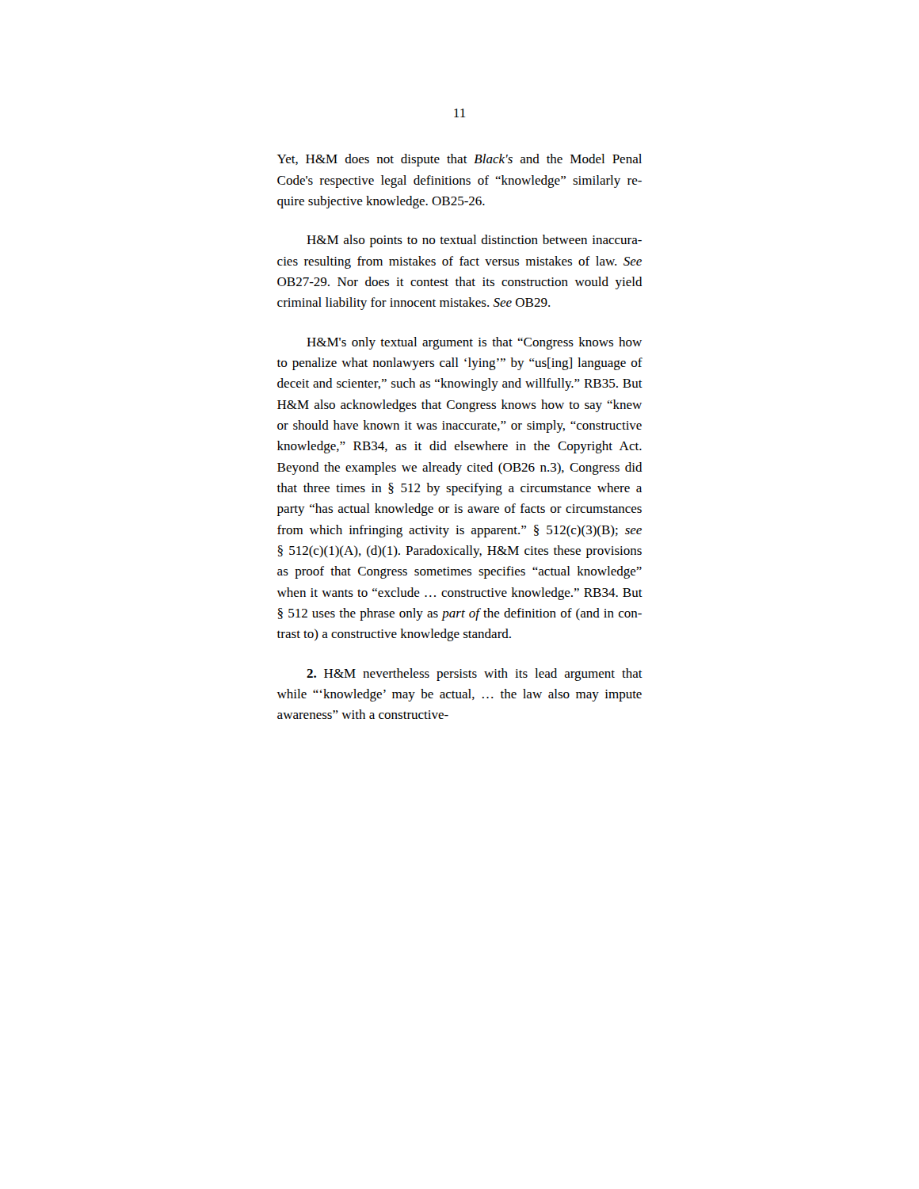11
Yet, H&M does not dispute that Black's and the Model Penal Code's respective legal definitions of “knowledge” similarly require subjective knowledge. OB25-26.
H&M also points to no textual distinction between inaccuracies resulting from mistakes of fact versus mistakes of law. See OB27-29. Nor does it contest that its construction would yield criminal liability for innocent mistakes. See OB29.
H&M's only textual argument is that “Congress knows how to penalize what nonlawyers call ‘lying’” by “us[ing] language of deceit and scienter,” such as “knowingly and willfully.” RB35. But H&M also acknowledges that Congress knows how to say “knew or should have known it was inaccurate,” or simply, “constructive knowledge,” RB34, as it did elsewhere in the Copyright Act. Beyond the examples we already cited (OB26 n.3), Congress did that three times in § 512 by specifying a circumstance where a party “has actual knowledge or is aware of facts or circumstances from which infringing activity is apparent.” § 512(c)(3)(B); see § 512(c)(1)(A), (d)(1). Paradoxically, H&M cites these provisions as proof that Congress sometimes specifies “actual knowledge” when it wants to “exclude … constructive knowledge.” RB34. But § 512 uses the phrase only as part of the definition of (and in contrast to) a constructive knowledge standard.
2. H&M nevertheless persists with its lead argument that while “‘knowledge’ may be actual, … the law also may impute awareness” with a constructive-